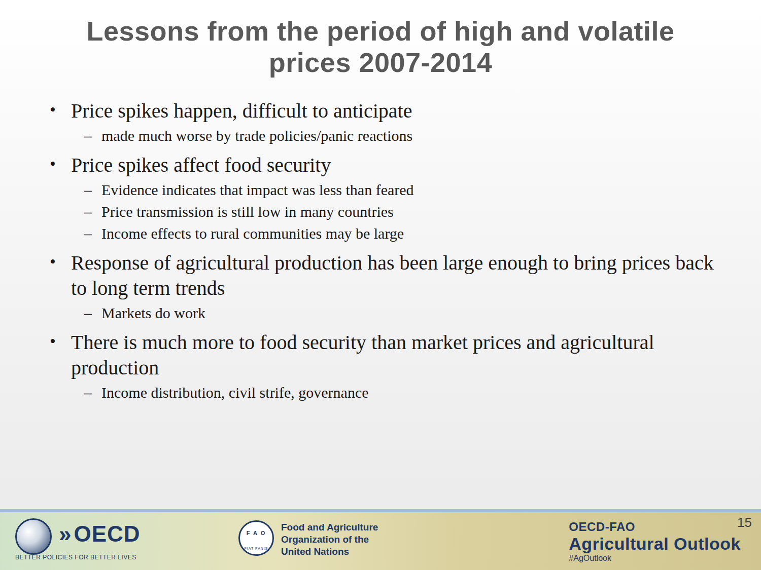Lessons from the period of high and volatile prices 2007-2014
Price spikes happen, difficult to anticipate
made much worse by trade policies/panic reactions
Price spikes affect food security
Evidence indicates that impact was less than feared
Price transmission is still low in many countries
Income effects to rural communities may be large
Response of agricultural production has been large enough to bring prices back to long term trends
Markets do work
There is much more to food security than market prices and agricultural production
Income distribution, civil strife, governance
»OECD
BETTER POLICIES FOR BETTER LIVES
Food and Agriculture
Organization of the
United Nations
OECD-FAO
Agricultural Outlook
#AgOutlook
15